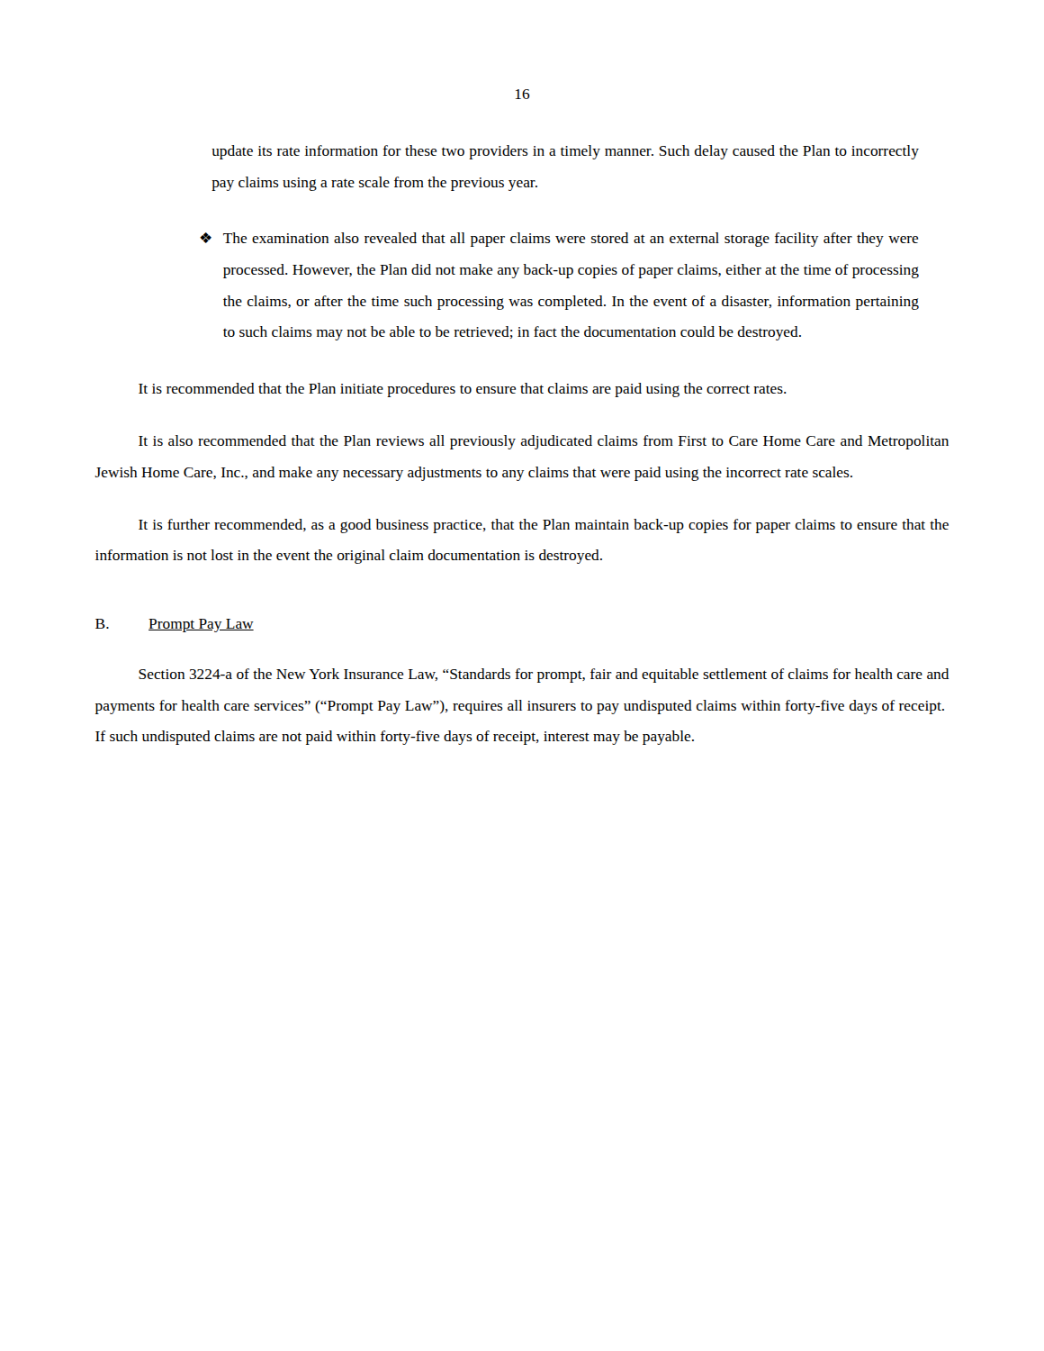16
update its rate information for these two providers in a timely manner. Such delay caused the Plan to incorrectly pay claims using a rate scale from the previous year.
The examination also revealed that all paper claims were stored at an external storage facility after they were processed. However, the Plan did not make any back-up copies of paper claims, either at the time of processing the claims, or after the time such processing was completed. In the event of a disaster, information pertaining to such claims may not be able to be retrieved; in fact the documentation could be destroyed.
It is recommended that the Plan initiate procedures to ensure that claims are paid using the correct rates.
It is also recommended that the Plan reviews all previously adjudicated claims from First to Care Home Care and Metropolitan Jewish Home Care, Inc., and make any necessary adjustments to any claims that were paid using the incorrect rate scales.
It is further recommended, as a good business practice, that the Plan maintain back-up copies for paper claims to ensure that the information is not lost in the event the original claim documentation is destroyed.
B. Prompt Pay Law
Section 3224-a of the New York Insurance Law, “Standards for prompt, fair and equitable settlement of claims for health care and payments for health care services” (“Prompt Pay Law”), requires all insurers to pay undisputed claims within forty-five days of receipt. If such undisputed claims are not paid within forty-five days of receipt, interest may be payable.